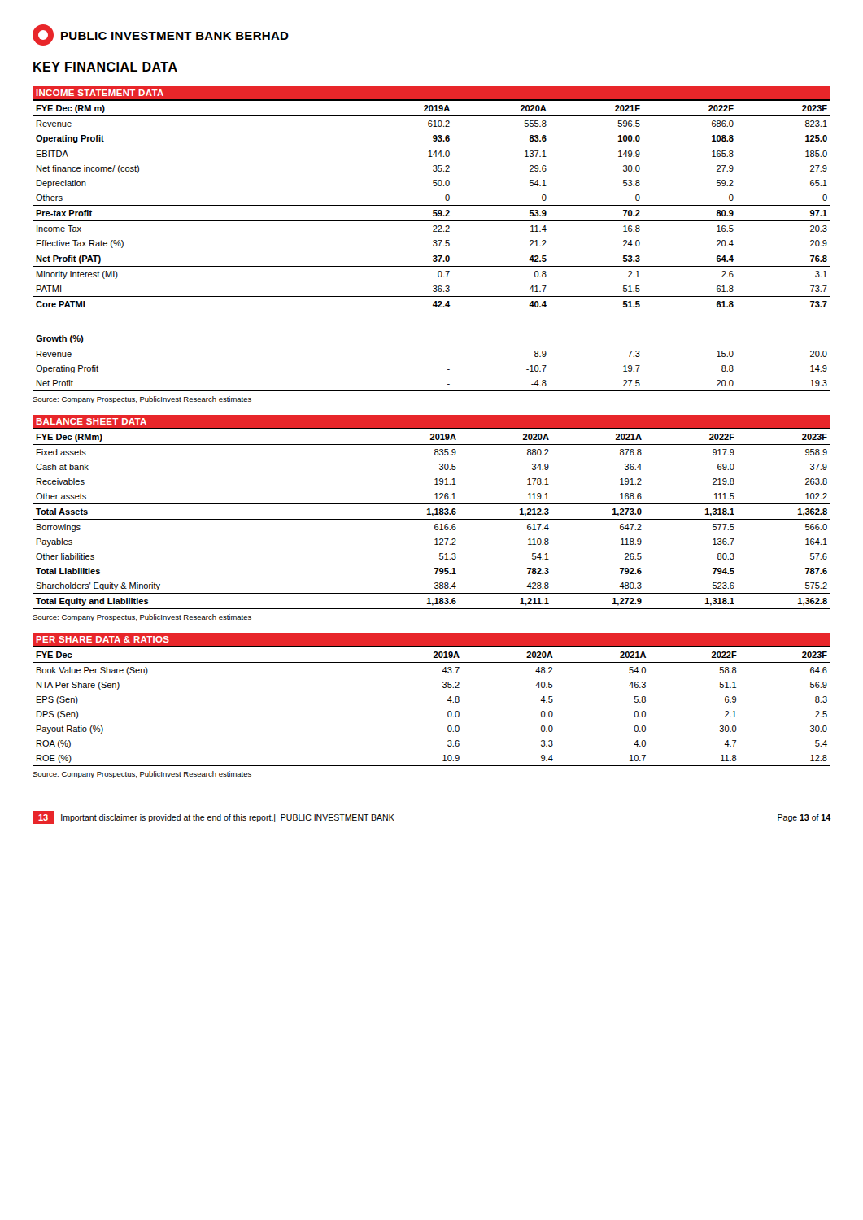PUBLIC INVESTMENT BANK BERHAD
KEY FINANCIAL DATA
INCOME STATEMENT DATA
| FYE Dec (RM m) | 2019A | 2020A | 2021F | 2022F | 2023F |
| --- | --- | --- | --- | --- | --- |
| Revenue | 610.2 | 555.8 | 596.5 | 686.0 | 823.1 |
| Operating Profit | 93.6 | 83.6 | 100.0 | 108.8 | 125.0 |
| EBITDA | 144.0 | 137.1 | 149.9 | 165.8 | 185.0 |
| Net finance income/ (cost) | 35.2 | 29.6 | 30.0 | 27.9 | 27.9 |
| Depreciation | 50.0 | 54.1 | 53.8 | 59.2 | 65.1 |
| Others | 0 | 0 | 0 | 0 | 0 |
| Pre-tax Profit | 59.2 | 53.9 | 70.2 | 80.9 | 97.1 |
| Income Tax | 22.2 | 11.4 | 16.8 | 16.5 | 20.3 |
| Effective Tax Rate (%) | 37.5 | 21.2 | 24.0 | 20.4 | 20.9 |
| Net Profit (PAT) | 37.0 | 42.5 | 53.3 | 64.4 | 76.8 |
| Minority Interest (MI) | 0.7 | 0.8 | 2.1 | 2.6 | 3.1 |
| PATMI | 36.3 | 41.7 | 51.5 | 61.8 | 73.7 |
| Core PATMI | 42.4 | 40.4 | 51.5 | 61.8 | 73.7 |
| Growth (%) | | | | | |
| Revenue | - | -8.9 | 7.3 | 15.0 | 20.0 |
| Operating Profit | - | -10.7 | 19.7 | 8.8 | 14.9 |
| Net Profit | - | -4.8 | 27.5 | 20.0 | 19.3 |
Source: Company Prospectus, PublicInvest Research estimates
BALANCE SHEET DATA
| FYE Dec (RMm) | 2019A | 2020A | 2021A | 2022F | 2023F |
| --- | --- | --- | --- | --- | --- |
| Fixed assets | 835.9 | 880.2 | 876.8 | 917.9 | 958.9 |
| Cash at bank | 30.5 | 34.9 | 36.4 | 69.0 | 37.9 |
| Receivables | 191.1 | 178.1 | 191.2 | 219.8 | 263.8 |
| Other assets | 126.1 | 119.1 | 168.6 | 111.5 | 102.2 |
| Total Assets | 1,183.6 | 1,212.3 | 1,273.0 | 1,318.1 | 1,362.8 |
| Borrowings | 616.6 | 617.4 | 647.2 | 577.5 | 566.0 |
| Payables | 127.2 | 110.8 | 118.9 | 136.7 | 164.1 |
| Other liabilities | 51.3 | 54.1 | 26.5 | 80.3 | 57.6 |
| Total Liabilities | 795.1 | 782.3 | 792.6 | 794.5 | 787.6 |
| Shareholders' Equity & Minority | 388.4 | 428.8 | 480.3 | 523.6 | 575.2 |
| Total Equity and Liabilities | 1,183.6 | 1,211.1 | 1,272.9 | 1,318.1 | 1,362.8 |
Source: Company Prospectus, PublicInvest Research estimates
PER SHARE DATA & RATIOS
| FYE Dec | 2019A | 2020A | 2021A | 2022F | 2023F |
| --- | --- | --- | --- | --- | --- |
| Book Value Per Share (Sen) | 43.7 | 48.2 | 54.0 | 58.8 | 64.6 |
| NTA Per Share (Sen) | 35.2 | 40.5 | 46.3 | 51.1 | 56.9 |
| EPS (Sen) | 4.8 | 4.5 | 5.8 | 6.9 | 8.3 |
| DPS (Sen) | 0.0 | 0.0 | 0.0 | 2.1 | 2.5 |
| Payout Ratio (%) | 0.0 | 0.0 | 0.0 | 30.0 | 30.0 |
| ROA (%) | 3.6 | 3.3 | 4.0 | 4.7 | 5.4 |
| ROE (%) | 10.9 | 9.4 | 10.7 | 11.8 | 12.8 |
Source: Company Prospectus, PublicInvest Research estimates
13 Important disclaimer is provided at the end of this report.| PUBLIC INVESTMENT BANK Page 13 of 14